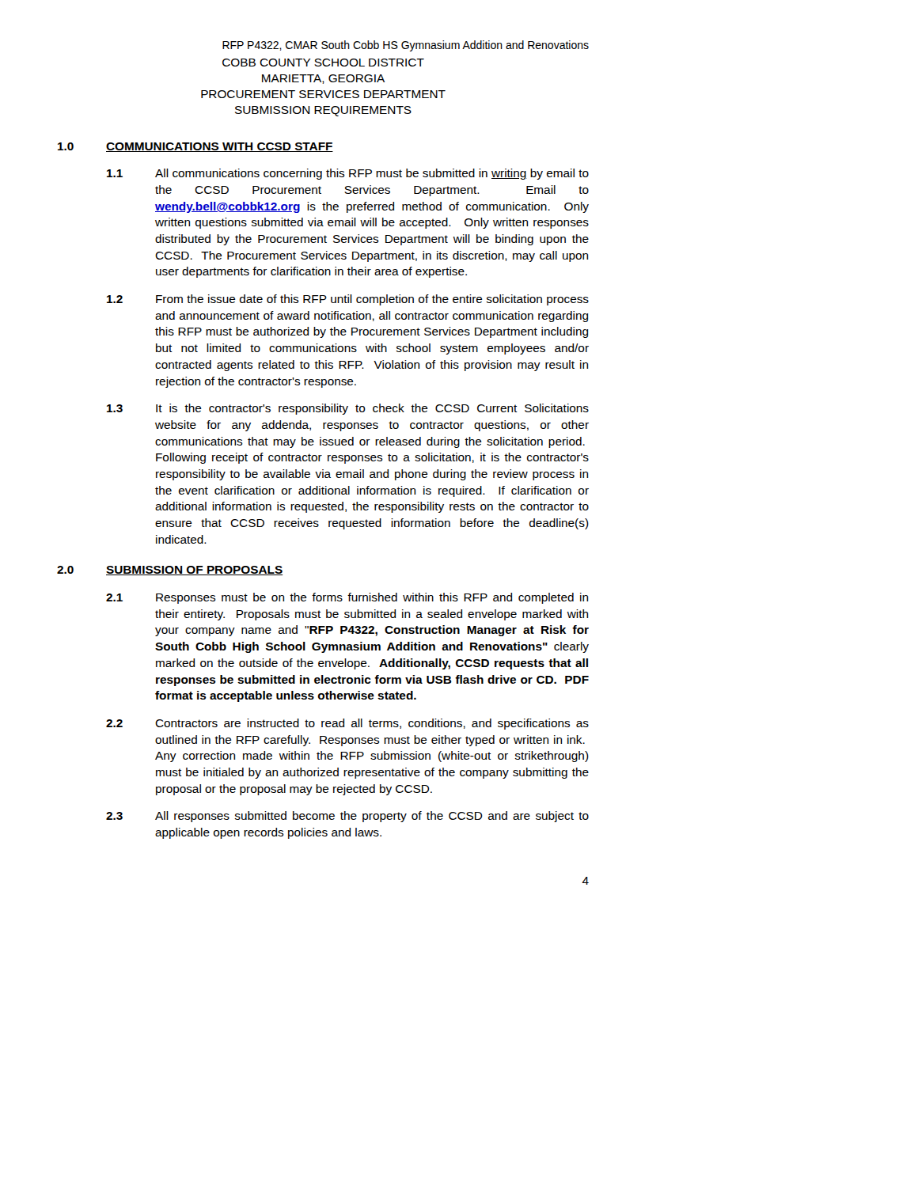RFP P4322, CMAR South Cobb HS Gymnasium Addition and Renovations
COBB COUNTY SCHOOL DISTRICT
MARIETTA, GEORGIA
PROCUREMENT SERVICES DEPARTMENT
SUBMISSION REQUIREMENTS
1.0 COMMUNICATIONS WITH CCSD STAFF
1.1
All communications concerning this RFP must be submitted in writing by email to the CCSD Procurement Services Department. Email to wendy.bell@cobbk12.org is the preferred method of communication. Only written questions submitted via email will be accepted. Only written responses distributed by the Procurement Services Department will be binding upon the CCSD. The Procurement Services Department, in its discretion, may call upon user departments for clarification in their area of expertise.
1.2
From the issue date of this RFP until completion of the entire solicitation process and announcement of award notification, all contractor communication regarding this RFP must be authorized by the Procurement Services Department including but not limited to communications with school system employees and/or contracted agents related to this RFP. Violation of this provision may result in rejection of the contractor's response.
1.3
It is the contractor's responsibility to check the CCSD Current Solicitations website for any addenda, responses to contractor questions, or other communications that may be issued or released during the solicitation period. Following receipt of contractor responses to a solicitation, it is the contractor's responsibility to be available via email and phone during the review process in the event clarification or additional information is required. If clarification or additional information is requested, the responsibility rests on the contractor to ensure that CCSD receives requested information before the deadline(s) indicated.
2.0 SUBMISSION OF PROPOSALS
2.1
Responses must be on the forms furnished within this RFP and completed in their entirety. Proposals must be submitted in a sealed envelope marked with your company name and "RFP P4322, Construction Manager at Risk for South Cobb High School Gymnasium Addition and Renovations" clearly marked on the outside of the envelope. Additionally, CCSD requests that all responses be submitted in electronic form via USB flash drive or CD. PDF format is acceptable unless otherwise stated.
2.2
Contractors are instructed to read all terms, conditions, and specifications as outlined in the RFP carefully. Responses must be either typed or written in ink. Any correction made within the RFP submission (white-out or strikethrough) must be initialed by an authorized representative of the company submitting the proposal or the proposal may be rejected by CCSD.
2.3
All responses submitted become the property of the CCSD and are subject to applicable open records policies and laws.
4